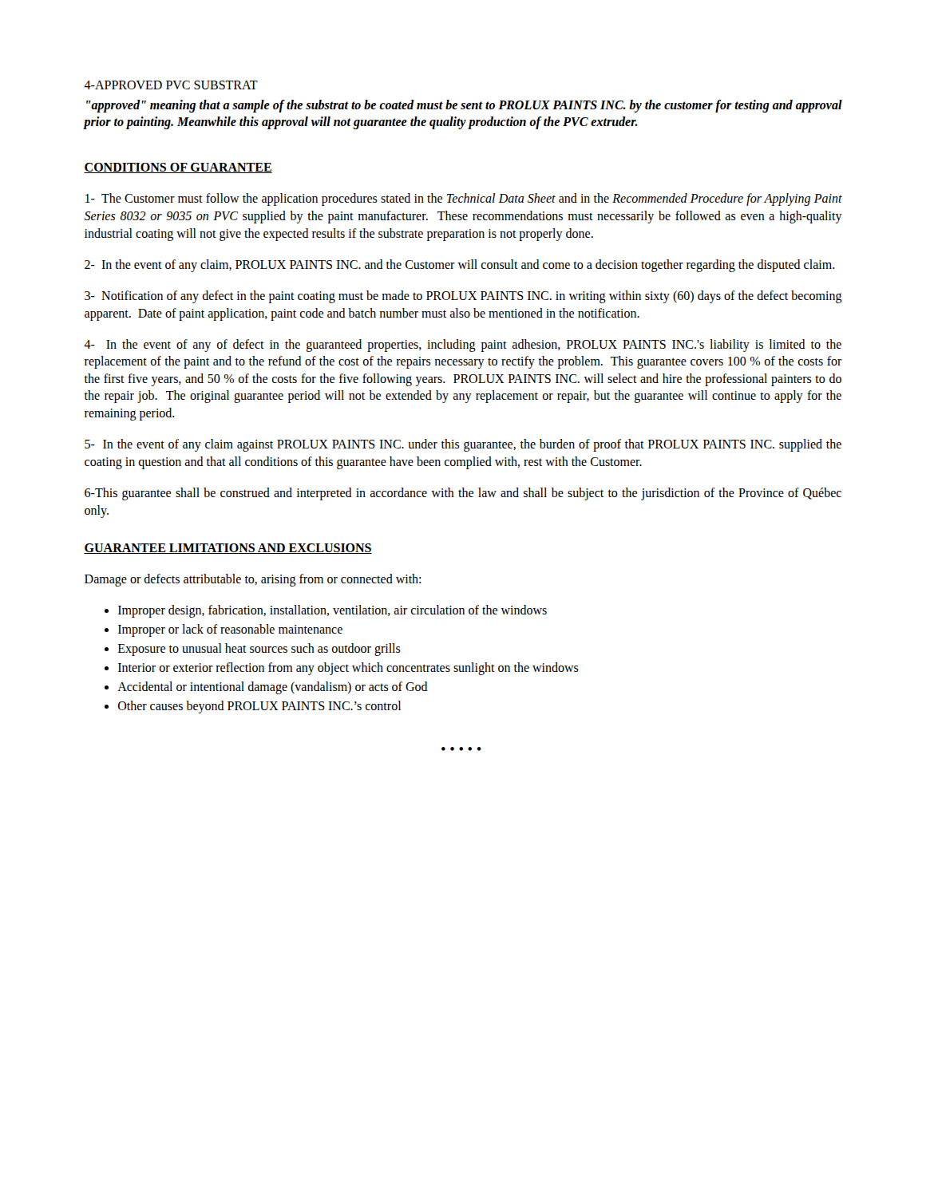4-APPROVED PVC SUBSTRAT
"approved" meaning that a sample of the substrat to be coated must be sent to PROLUX PAINTS INC. by the customer for testing and approval prior to painting. Meanwhile this approval will not guarantee the quality production of the PVC extruder.
CONDITIONS OF GUARANTEE
1- The Customer must follow the application procedures stated in the Technical Data Sheet and in the Recommended Procedure for Applying Paint Series 8032 or 9035 on PVC supplied by the paint manufacturer. These recommendations must necessarily be followed as even a high-quality industrial coating will not give the expected results if the substrate preparation is not properly done.
2- In the event of any claim, PROLUX PAINTS INC. and the Customer will consult and come to a decision together regarding the disputed claim.
3- Notification of any defect in the paint coating must be made to PROLUX PAINTS INC. in writing within sixty (60) days of the defect becoming apparent. Date of paint application, paint code and batch number must also be mentioned in the notification.
4- In the event of any of defect in the guaranteed properties, including paint adhesion, PROLUX PAINTS INC.'s liability is limited to the replacement of the paint and to the refund of the cost of the repairs necessary to rectify the problem. This guarantee covers 100 % of the costs for the first five years, and 50 % of the costs for the five following years. PROLUX PAINTS INC. will select and hire the professional painters to do the repair job. The original guarantee period will not be extended by any replacement or repair, but the guarantee will continue to apply for the remaining period.
5- In the event of any claim against PROLUX PAINTS INC. under this guarantee, the burden of proof that PROLUX PAINTS INC. supplied the coating in question and that all conditions of this guarantee have been complied with, rest with the Customer.
6-This guarantee shall be construed and interpreted in accordance with the law and shall be subject to the jurisdiction of the Province of Québec only.
GUARANTEE LIMITATIONS AND EXCLUSIONS
Damage or defects attributable to, arising from or connected with:
Improper design, fabrication, installation, ventilation, air circulation of the windows
Improper or lack of reasonable maintenance
Exposure to unusual heat sources such as outdoor grills
Interior or exterior reflection from any object which concentrates sunlight on the windows
Accidental or intentional damage (vandalism) or acts of God
Other causes beyond PROLUX PAINTS INC.’s control
•••••